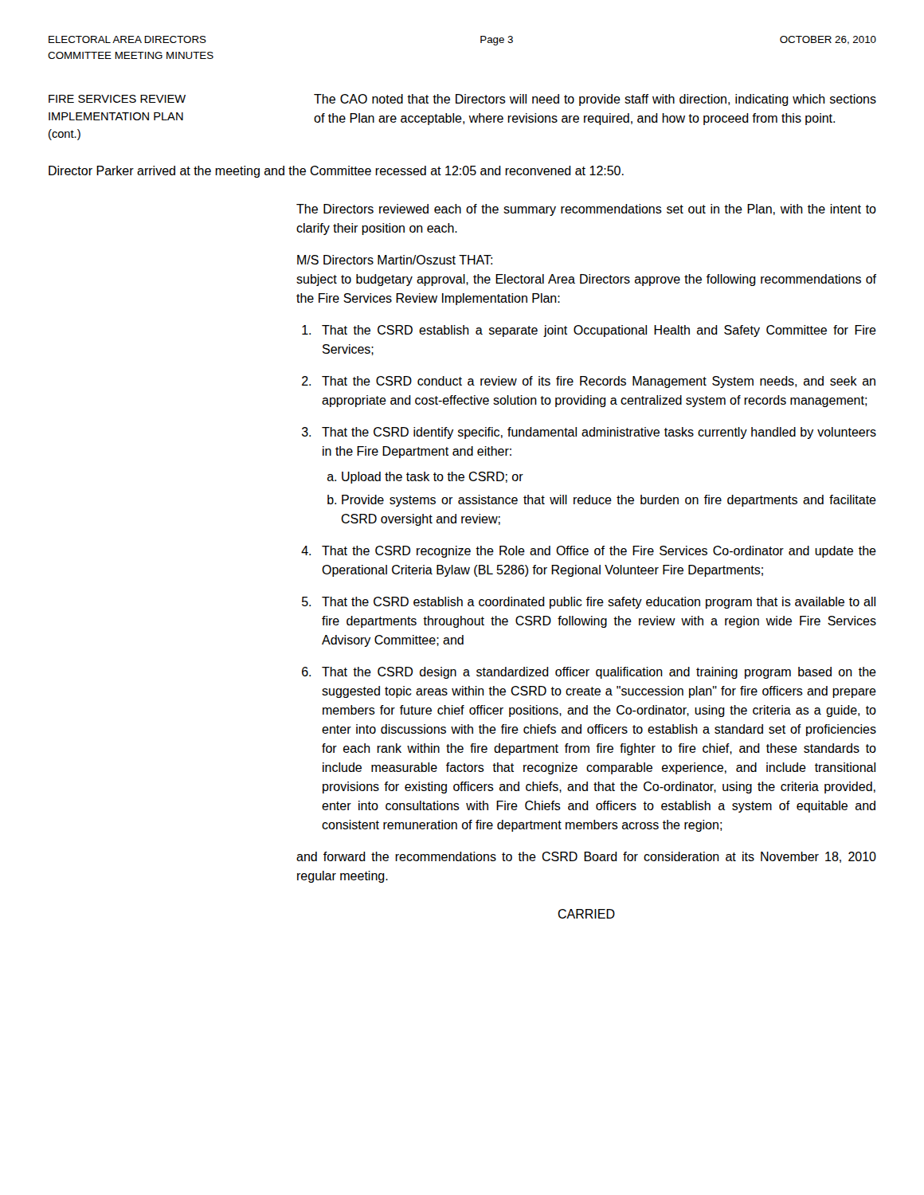ELECTORAL AREA DIRECTORS
COMMITTEE MEETING MINUTES
Page 3
OCTOBER 26, 2010
FIRE SERVICES REVIEW
IMPLEMENTATION PLAN
(cont.)
The CAO noted that the Directors will need to provide staff with direction, indicating which sections of the Plan are acceptable, where revisions are required, and how to proceed from this point.
Director Parker arrived at the meeting and the Committee recessed at 12:05 and reconvened at 12:50.
The Directors reviewed each of the summary recommendations set out in the Plan, with the intent to clarify their position on each.
M/S Directors Martin/Oszust THAT:
subject to budgetary approval, the Electoral Area Directors approve the following recommendations of the Fire Services Review Implementation Plan:
That the CSRD establish a separate joint Occupational Health and Safety Committee for Fire Services;
That the CSRD conduct a review of its fire Records Management System needs, and seek an appropriate and cost-effective solution to providing a centralized system of records management;
That the CSRD identify specific, fundamental administrative tasks currently handled by volunteers in the Fire Department and either:
Upload the task to the CSRD; or
Provide systems or assistance that will reduce the burden on fire departments and facilitate CSRD oversight and review;
That the CSRD recognize the Role and Office of the Fire Services Co-ordinator and update the Operational Criteria Bylaw (BL 5286) for Regional Volunteer Fire Departments;
That the CSRD establish a coordinated public fire safety education program that is available to all fire departments throughout the CSRD following the review with a region wide Fire Services Advisory Committee; and
That the CSRD design a standardized officer qualification and training program based on the suggested topic areas within the CSRD to create a "succession plan" for fire officers and prepare members for future chief officer positions, and the Co-ordinator, using the criteria as a guide, to enter into discussions with the fire chiefs and officers to establish a standard set of proficiencies for each rank within the fire department from fire fighter to fire chief, and these standards to include measurable factors that recognize comparable experience, and include transitional provisions for existing officers and chiefs, and that the Co-ordinator, using the criteria provided, enter into consultations with Fire Chiefs and officers to establish a system of equitable and consistent remuneration of fire department members across the region;
and forward the recommendations to the CSRD Board for consideration at its November 18, 2010 regular meeting.
CARRIED